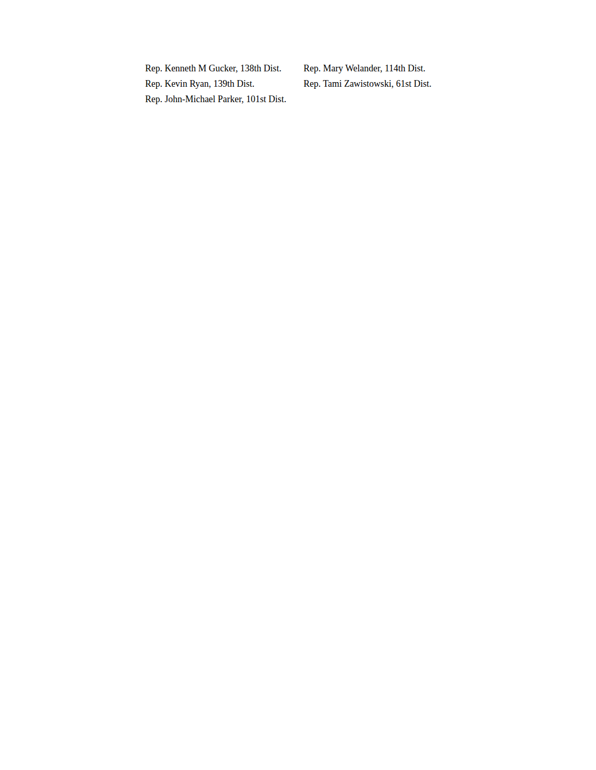| Rep. Kenneth M Gucker, 138th Dist. | Rep. Mary Welander, 114th Dist. |
| Rep. Kevin Ryan, 139th Dist. | Rep. Tami Zawistowski, 61st Dist. |
| Rep. John-Michael Parker, 101st Dist. | |